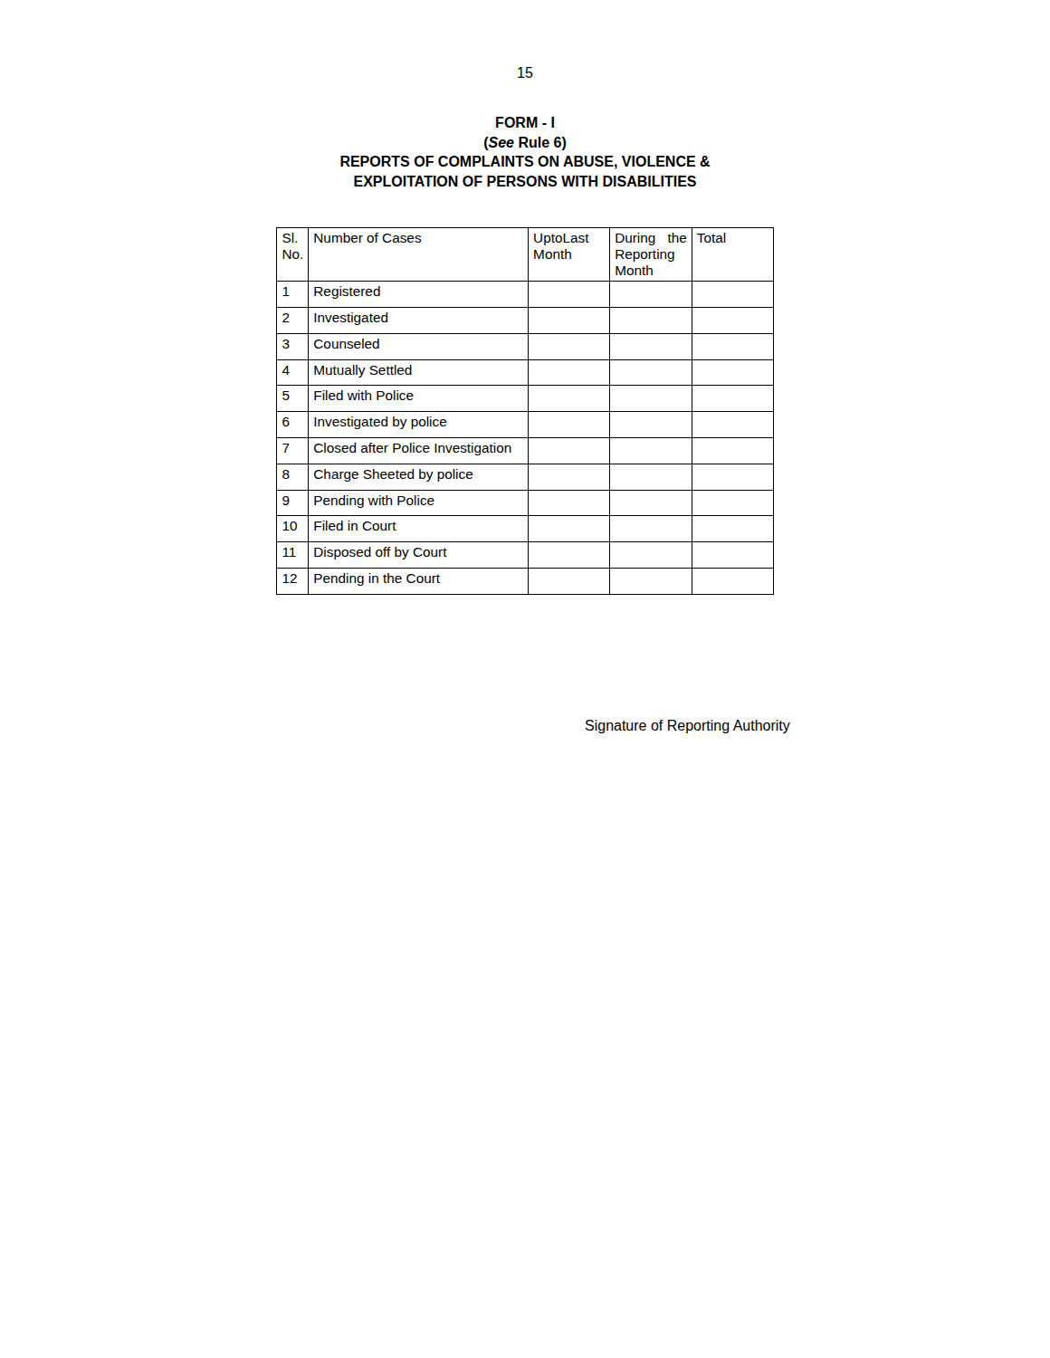15
FORM - I
(See Rule 6)
REPORTS OF COMPLAINTS ON ABUSE, VIOLENCE &
EXPLOITATION OF PERSONS WITH DISABILITIES
| Sl. No. | Number of Cases | Up to Last Month | During the Reporting Month | Total |
| 1 | Registered | | | |
| 2 | Investigated | | | |
| 3 | Counseled | | | |
| 4 | Mutually Settled | | | |
| 5 | Filed with Police | | | |
| 6 | Investigated by police | | | |
| 7 | Closed after Police Investigation | | | |
| 8 | Charge Sheeted by police | | | |
| 9 | Pending with Police | | | |
| 10 | Filed in Court | | | |
| 11 | Disposed off by Court | | | |
| 12 | Pending in the Court | | | |
Signature of Reporting Authority